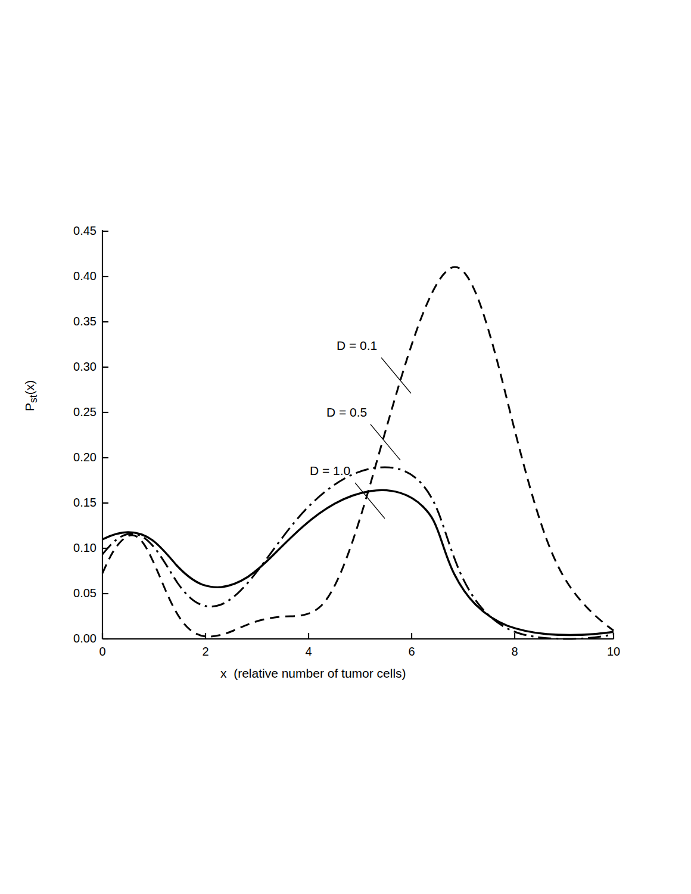Pst(x)
x (relative number of tumor cells)
0.00
0.05
0.10
0.15
0.20
0.25
0.30
0.35
0.40
0.45
0
2
4
6
8
10
D = 0.1
D = 0.5
D = 1.0